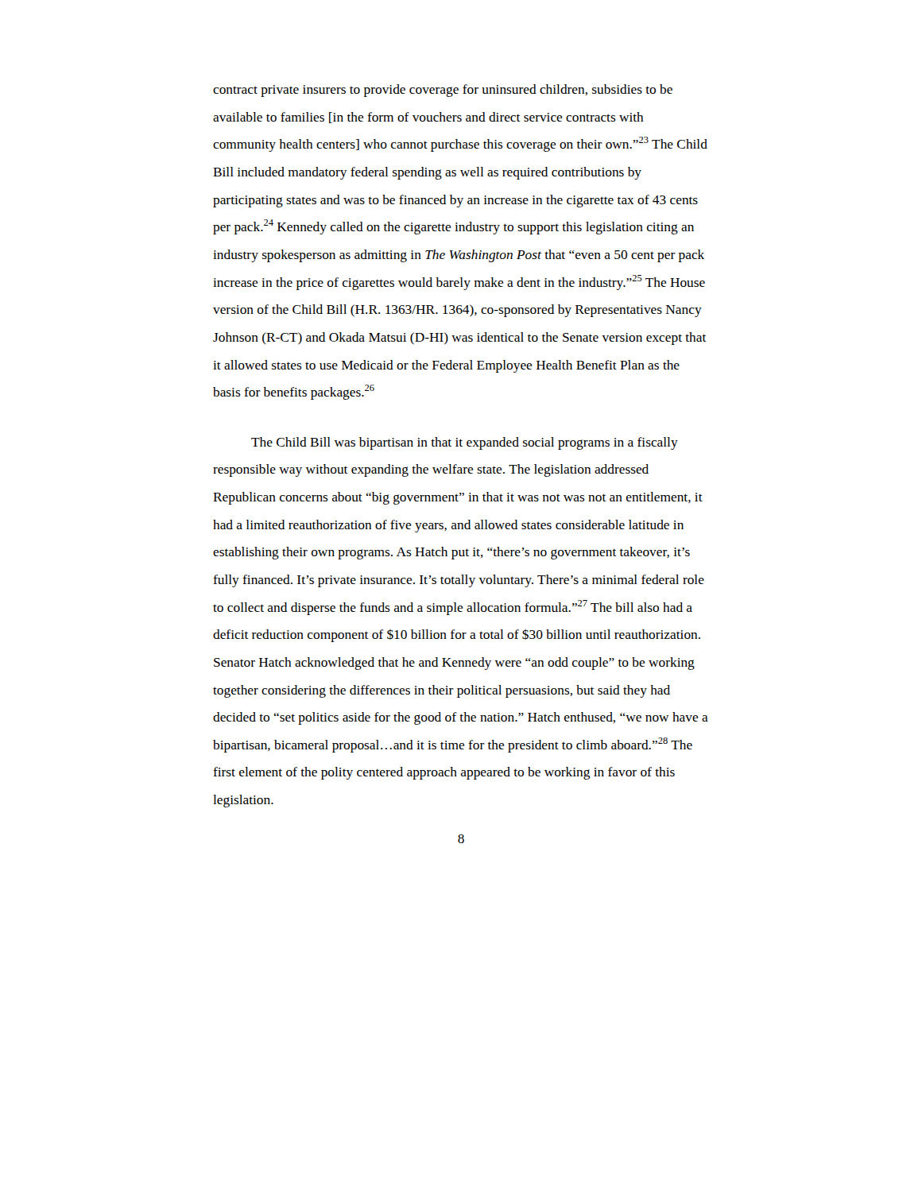contract private insurers to provide coverage for uninsured children, subsidies to be available to families [in the form of vouchers and direct service contracts with community health centers] who cannot purchase this coverage on their own.”23 The Child Bill included mandatory federal spending as well as required contributions by participating states and was to be financed by an increase in the cigarette tax of 43 cents per pack.24 Kennedy called on the cigarette industry to support this legislation citing an industry spokesperson as admitting in The Washington Post that “even a 50 cent per pack increase in the price of cigarettes would barely make a dent in the industry.”25 The House version of the Child Bill (H.R. 1363/HR. 1364), co-sponsored by Representatives Nancy Johnson (R-CT) and Okada Matsui (D-HI) was identical to the Senate version except that it allowed states to use Medicaid or the Federal Employee Health Benefit Plan as the basis for benefits packages.26
The Child Bill was bipartisan in that it expanded social programs in a fiscally responsible way without expanding the welfare state. The legislation addressed Republican concerns about “big government” in that it was not was not an entitlement, it had a limited reauthorization of five years, and allowed states considerable latitude in establishing their own programs. As Hatch put it, “there’s no government takeover, it’s fully financed. It’s private insurance. It’s totally voluntary. There’s a minimal federal role to collect and disperse the funds and a simple allocation formula.”27 The bill also had a deficit reduction component of $10 billion for a total of $30 billion until reauthorization. Senator Hatch acknowledged that he and Kennedy were “an odd couple” to be working together considering the differences in their political persuasions, but said they had decided to “set politics aside for the good of the nation.” Hatch enthused, “we now have a bipartisan, bicameral proposal…and it is time for the president to climb aboard.”28 The first element of the polity centered approach appeared to be working in favor of this legislation.
8